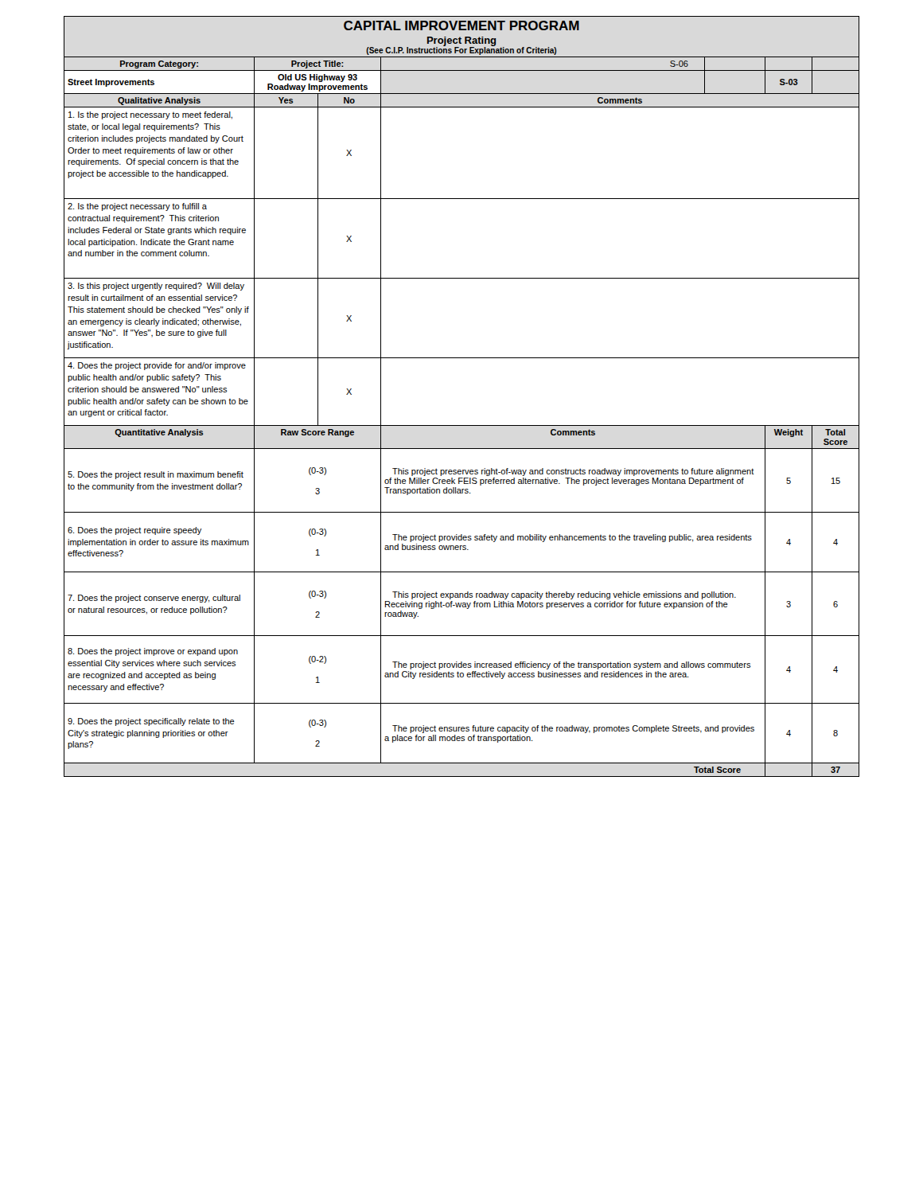| CAPITAL IMPROVEMENT PROGRAM Project Rating (See C.I.P. Instructions For Explanation of Criteria) |
| Program Category: | Project Title: | S-06 | | | |
| Street Improvements | Old US Highway 93 Roadway Improvements | | | S-03 | |
| Qualitative Analysis | Yes | No | Comments |
| 1. Is the project necessary to meet federal, state, or local legal requirements? This criterion includes projects mandated by Court Order to meet requirements of law or other requirements. Of special concern is that the project be accessible to the handicapped. | | X | |
| 2. Is the project necessary to fulfill a contractual requirement? This criterion includes Federal or State grants which require local participation. Indicate the Grant name and number in the comment column. | | X | |
| 3. Is this project urgently required? Will delay result in curtailment of an essential service? This statement should be checked "Yes" only if an emergency is clearly indicated; otherwise, answer "No". If "Yes", be sure to give full justification. | | X | |
| 4. Does the project provide for and/or improve public health and/or public safety? This criterion should be answered "No" unless public health and/or safety can be shown to be an urgent or critical factor. | | X | |
| Quantitative Analysis | Raw Score Range | Comments | Weight | Total Score |
| 5. Does the project result in maximum benefit to the community from the investment dollar? | (0-3) 3 | This project preserves right-of-way and constructs roadway improvements to future alignment of the Miller Creek FEIS preferred alternative. The project leverages Montana Department of Transportation dollars. | 5 | 15 |
| 6. Does the project require speedy implementation in order to assure its maximum effectiveness? | (0-3) 1 | The project provides safety and mobility enhancements to the traveling public, area residents and business owners. | 4 | 4 |
| 7. Does the project conserve energy, cultural or natural resources, or reduce pollution? | (0-3) 2 | This project expands roadway capacity thereby reducing vehicle emissions and pollution. Receiving right-of-way from Lithia Motors preserves a corridor for future expansion of the roadway. | 3 | 6 |
| 8. Does the project improve or expand upon essential City services where such services are recognized and accepted as being necessary and effective? | (0-2) 1 | The project provides increased efficiency of the transportation system and allows commuters and City residents to effectively access businesses and residences in the area. | 4 | 4 |
| 9. Does the project specifically relate to the City's strategic planning priorities or other plans? | (0-3) 2 | The project ensures future capacity of the roadway, promotes Complete Streets, and provides a place for all modes of transportation. | 4 | 8 |
| Total Score | | 37 |